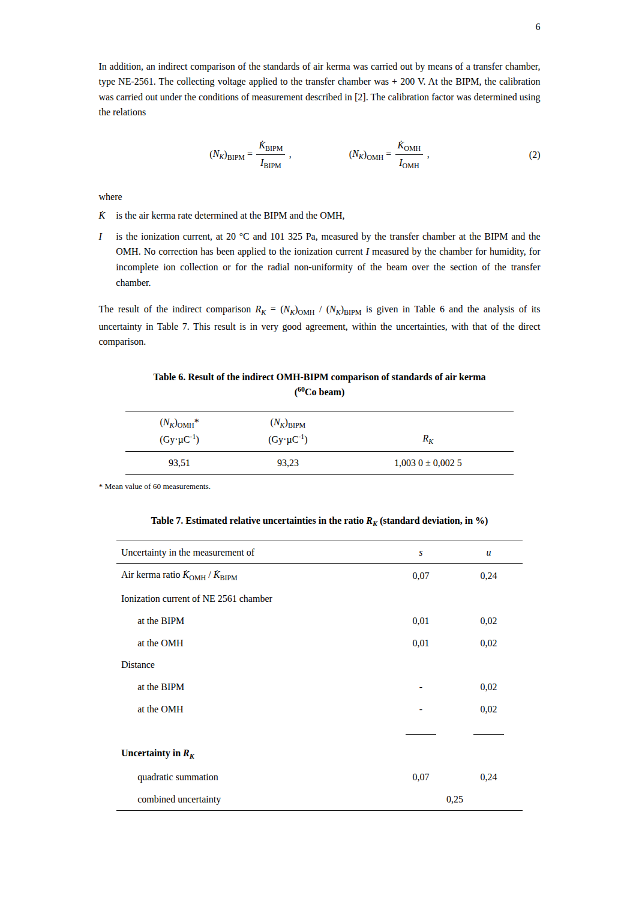6
In addition, an indirect comparison of the standards of air kerma was carried out by means of a transfer chamber, type NE-2561. The collecting voltage applied to the transfer chamber was + 200 V. At the BIPM, the calibration was carried out under the conditions of measurement described in [2]. The calibration factor was determined using the relations
(NK)BIPM = K̇BIPM IBIPM , (NK)OMH = K̇OMH IOMH , (2)
where
K̇
is the air kerma rate determined at the BIPM and the OMH,
I
is the ionization current, at 20 °C and 101 325 Pa, measured by the transfer chamber at the BIPM and the OMH. No correction has been applied to the ionization current I measured by the chamber for humidity, for incomplete ion collection or for the radial non-uniformity of the beam over the section of the transfer chamber.
The result of the indirect comparison RK = (NK)OMH / (NK)BIPM is given in Table 6 and the analysis of its uncertainty in Table 7. This result is in very good agreement, within the uncertainties, with that of the direct comparison.
Table 6. Result of the indirect OMH-BIPM comparison of standards of air kerma
(60 Co beam)
| ( N K ) OMH * (Gy·µC -1 ) | ( N K ) BIPM (Gy·µC -1 ) | R K |
| --- | --- | --- |
| 93,51 | 93,23 | 1,003 0 ± 0,002 5 |
* Mean value of 60 measurements.
Table 7. Estimated relative uncertainties in the ratio RK (standard deviation, in %)
| Uncertainty in the measurement of | s | u |
| --- | --- | --- |
| Air kerma ratio K̇ OMH / K̇ BIPM | 0,07 | 0,24 |
| Ionization current of NE 2561 chamber | | |
| at the BIPM | 0,01 | 0,02 |
| at the OMH | 0,01 | 0,02 |
| Distance | | |
| at the BIPM | - | 0,02 |
| at the OMH | - | 0,02 |
| Uncertainty in R K | | |
| quadratic summation | 0,07 | 0,24 |
| combined uncertainty | 0,25 |